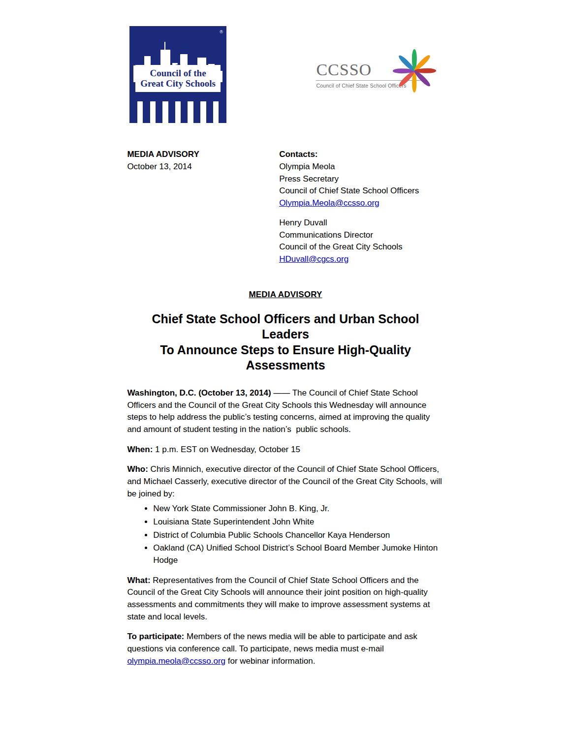®
Council of the
Great City Schools
CCSSO
Council of Chief State School Officers
MEDIA ADVISORY
October 13, 2014
Contacts:
Olympia Meola
Press Secretary
Council of Chief State School Officers
Olympia.Meola@ccsso.org
Henry Duvall
Communications Director
Council of the Great City Schools
HDuvall@cgcs.org
MEDIA ADVISORY
Chief State School Officers and Urban School Leaders
To Announce Steps to Ensure High-Quality Assessments
Washington, D.C. (October 13, 2014) —— The Council of Chief State School Officers and the Council of the Great City Schools this Wednesday will announce steps to help address the public’s testing concerns, aimed at improving the quality and amount of student testing in the nation’s public schools.
When: 1 p.m. EST on Wednesday, October 15
Who: Chris Minnich, executive director of the Council of Chief State School Officers, and Michael Casserly, executive director of the Council of the Great City Schools, will be joined by:
New York State Commissioner John B. King, Jr.
Louisiana State Superintendent John White
District of Columbia Public Schools Chancellor Kaya Henderson
Oakland (CA) Unified School District’s School Board Member Jumoke Hinton Hodge
What: Representatives from the Council of Chief State School Officers and the Council of the Great City Schools will announce their joint position on high-quality assessments and commitments they will make to improve assessment systems at state and local levels.
To participate: Members of the news media will be able to participate and ask questions via conference call. To participate, news media must e-mail olympia.meola@ccsso.org for webinar information.